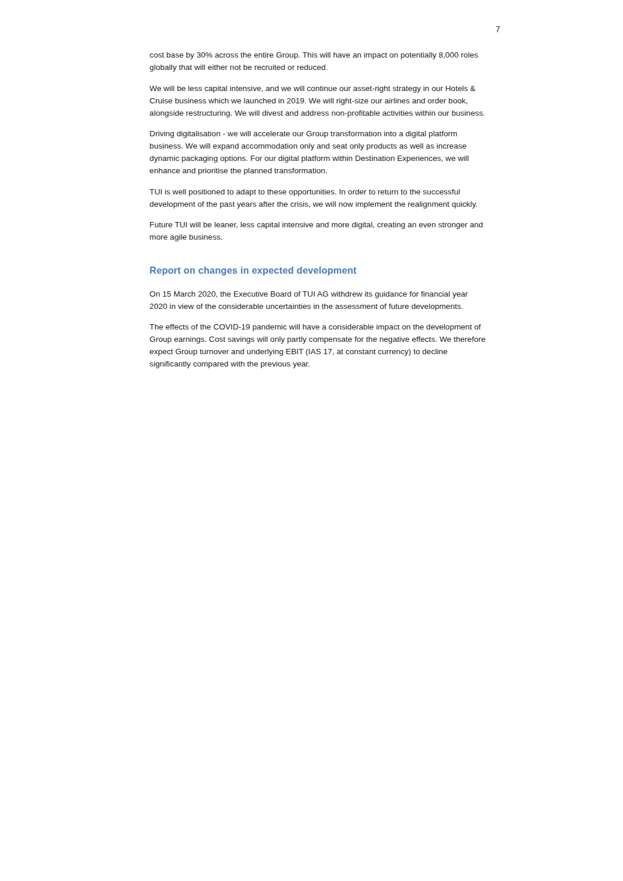7
cost base by 30% across the entire Group. This will have an impact on potentially 8,000 roles globally that will either not be recruited or reduced.
We will be less capital intensive, and we will continue our asset-right strategy in our Hotels & Cruise business which we launched in 2019. We will right-size our airlines and order book, alongside restructuring. We will divest and address non-profitable activities within our business.
Driving digitalisation - we will accelerate our Group transformation into a digital platform business. We will expand accommodation only and seat only products as well as increase dynamic packaging options. For our digital platform within Destination Experiences, we will enhance and prioritise the planned transformation.
TUI is well positioned to adapt to these opportunities. In order to return to the successful development of the past years after the crisis, we will now implement the realignment quickly.
Future TUI will be leaner, less capital intensive and more digital, creating an even stronger and more agile business.
Report on changes in expected development
On 15 March 2020, the Executive Board of TUI AG withdrew its guidance for financial year 2020 in view of the considerable uncertainties in the assessment of future developments.
The effects of the COVID-19 pandemic will have a considerable impact on the development of Group earnings. Cost savings will only partly compensate for the negative effects. We therefore expect Group turnover and underlying EBIT (IAS 17, at constant currency) to decline significantly compared with the previous year.